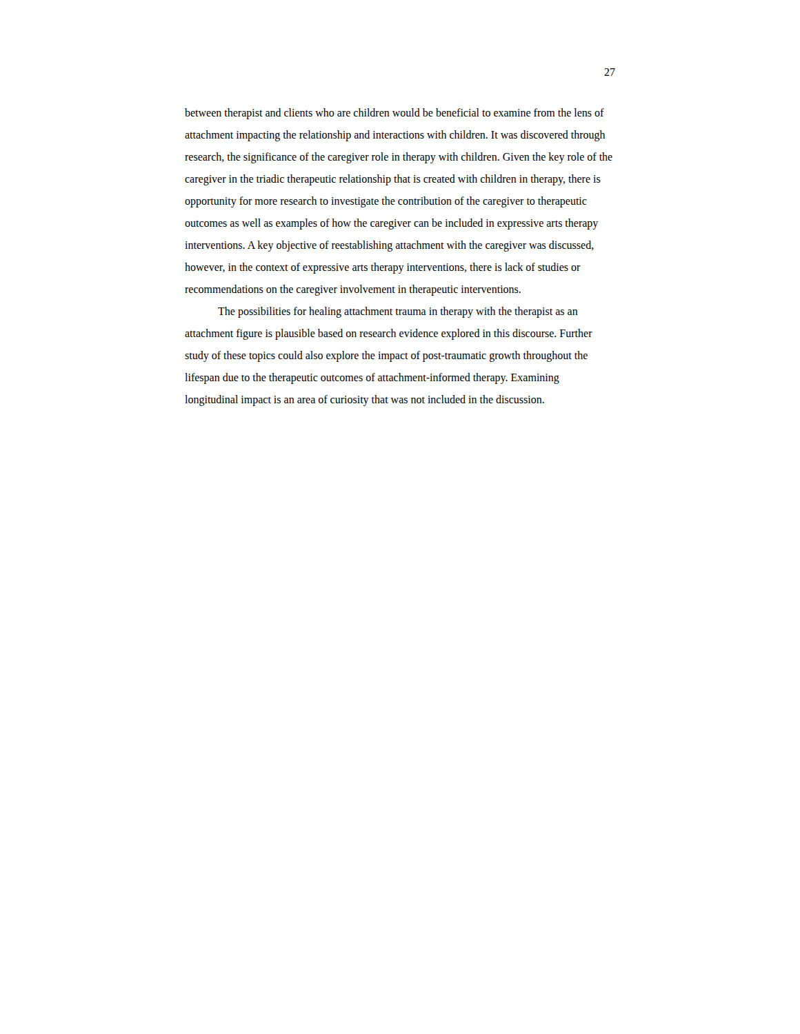27
between therapist and clients who are children would be beneficial to examine from the lens of attachment impacting the relationship and interactions with children. It was discovered through research, the significance of the caregiver role in therapy with children. Given the key role of the caregiver in the triadic therapeutic relationship that is created with children in therapy, there is opportunity for more research to investigate the contribution of the caregiver to therapeutic outcomes as well as examples of how the caregiver can be included in expressive arts therapy interventions. A key objective of reestablishing attachment with the caregiver was discussed, however, in the context of expressive arts therapy interventions, there is lack of studies or recommendations on the caregiver involvement in therapeutic interventions.
The possibilities for healing attachment trauma in therapy with the therapist as an attachment figure is plausible based on research evidence explored in this discourse. Further study of these topics could also explore the impact of post-traumatic growth throughout the lifespan due to the therapeutic outcomes of attachment-informed therapy. Examining longitudinal impact is an area of curiosity that was not included in the discussion.